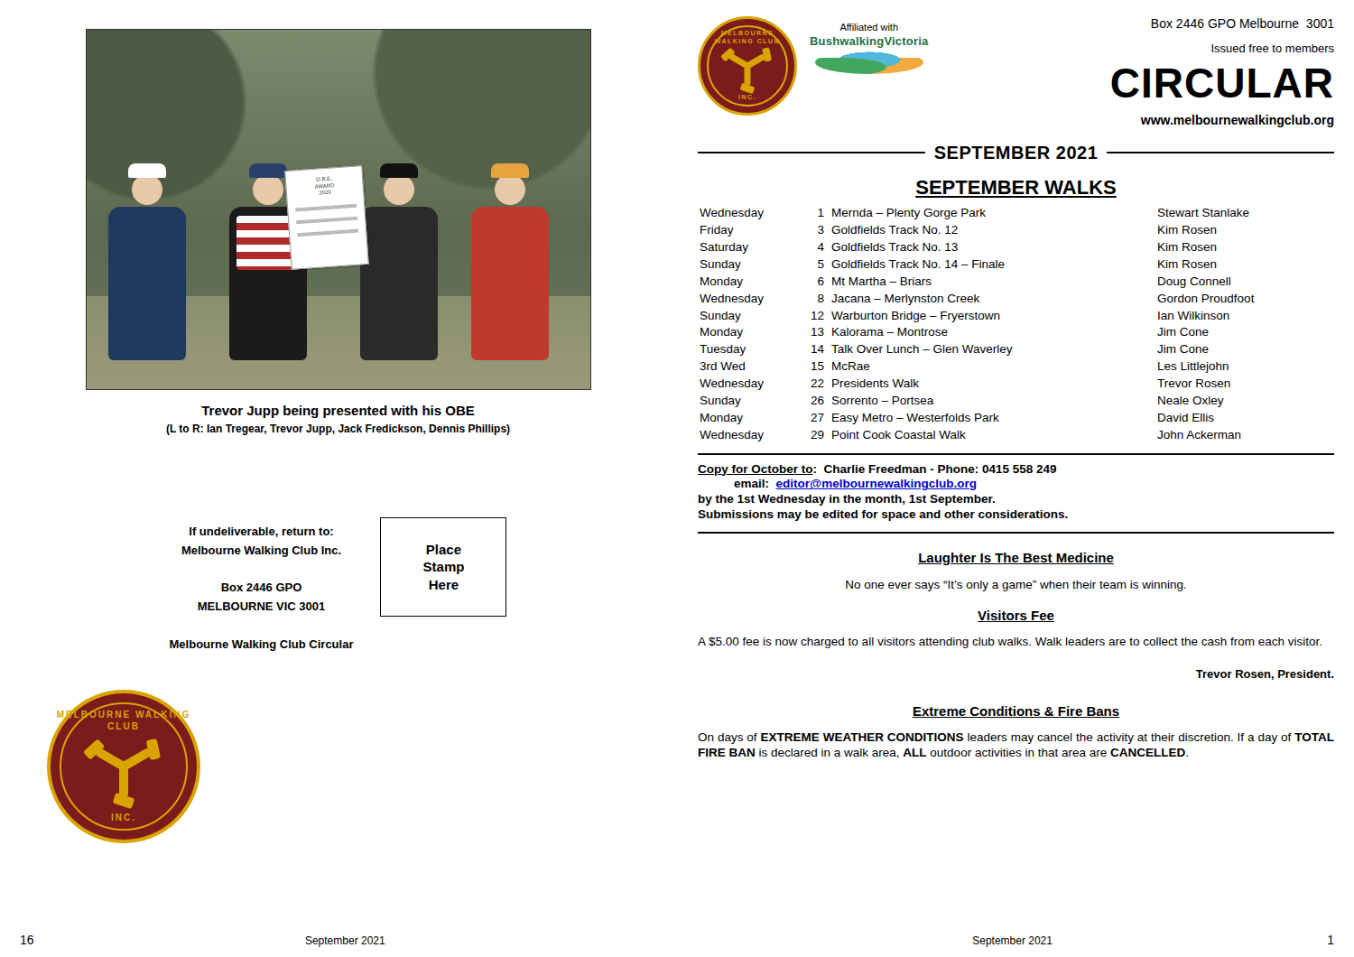O.B.E.
AWARD
2020
Trevor Jupp being presented with his OBE
(L to R: Ian Tregear, Trevor Jupp, Jack Fredickson, Dennis Phillips)
If undeliverable, return to:
Melbourne Walking Club Inc.
Box 2446 GPO
MELBOURNE VIC 3001
Melbourne Walking Club Circular
Place
Stamp
Here
MELBOURNE WALKING CLUB
INC.
16 September 2021
MELBOURNE WALKING CLUB
INC.
Affiliated with
Bushwalking Victoria
Box 2446 GPO Melbourne 3001
Issued free to members
CIRCULAR
www.melbournewalkingclub.org
SEPTEMBER 2021
SEPTEMBER WALKS
| Wednesday | 1 | Mernda – Plenty Gorge Park | Stewart Stanlake |
| Friday | 3 | Goldfields Track No. 12 | Kim Rosen |
| Saturday | 4 | Goldfields Track No. 13 | Kim Rosen |
| Sunday | 5 | Goldfields Track No. 14 – Finale | Kim Rosen |
| Monday | 6 | Mt Martha – Briars | Doug Connell |
| Wednesday | 8 | Jacana – Merlynston Creek | Gordon Proudfoot |
| Sunday | 12 | Warburton Bridge – Fryerstown | Ian Wilkinson |
| Monday | 13 | Kalorama – Montrose | Jim Cone |
| Tuesday | 14 | Talk Over Lunch – Glen Waverley | Jim Cone |
| 3rd Wed | 15 | McRae | Les Littlejohn |
| Wednesday | 22 | Presidents Walk | Trevor Rosen |
| Sunday | 26 | Sorrento – Portsea | Neale Oxley |
| Monday | 27 | Easy Metro – Westerfolds Park | David Ellis |
| Wednesday | 29 | Point Cook Coastal Walk | John Ackerman |
Copy for October to: Charlie Freedman - Phone: 0415 558 249
email: editor@melbournewalkingclub.org
by the 1st Wednesday in the month, 1st September.
Submissions may be edited for space and other considerations.
Laughter Is The Best Medicine
No one ever says “It’s only a game” when their team is winning.
Visitors Fee
A $5.00 fee is now charged to all visitors attending club walks. Walk leaders are to collect the cash from each visitor.
Trevor Rosen, President.
Extreme Conditions & Fire Bans
On days of EXTREME WEATHER CONDITIONS leaders may cancel the activity at their discretion. If a day of TOTAL FIRE BAN is declared in a walk area, ALL outdoor activities in that area are CANCELLED.
September 2021 1